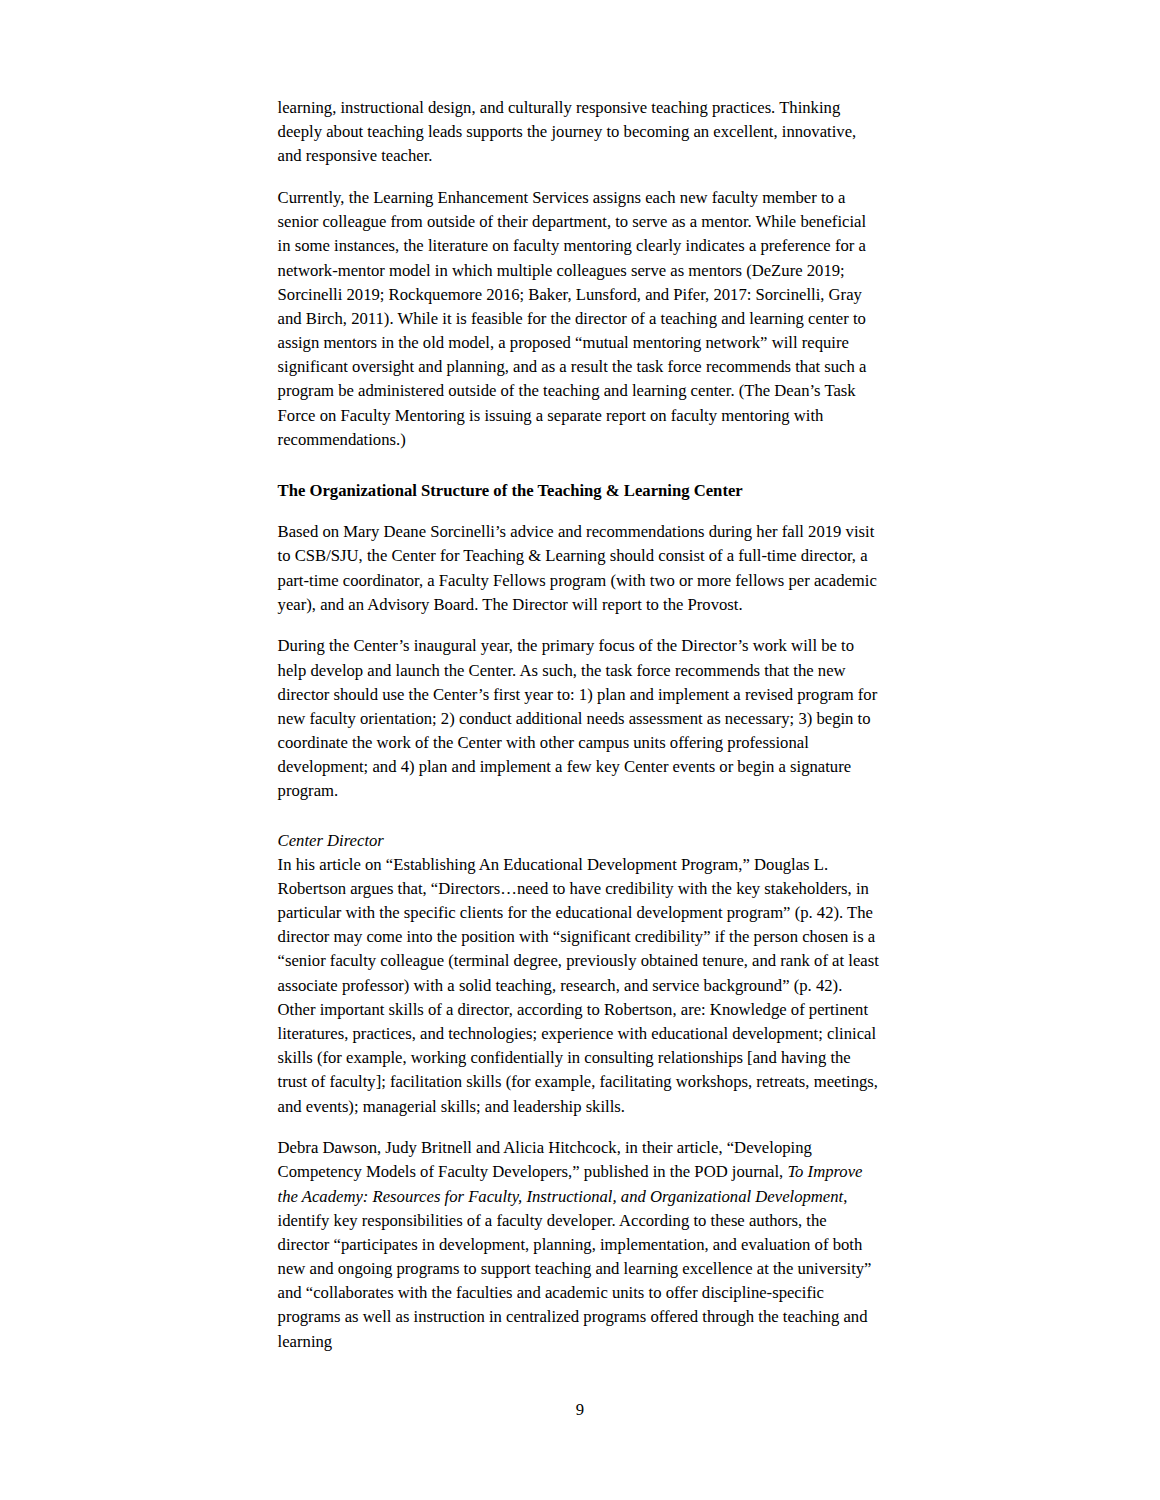learning, instructional design, and culturally responsive teaching practices. Thinking deeply about teaching leads supports the journey to becoming an excellent, innovative, and responsive teacher.
Currently, the Learning Enhancement Services assigns each new faculty member to a senior colleague from outside of their department, to serve as a mentor. While beneficial in some instances, the literature on faculty mentoring clearly indicates a preference for a network-mentor model in which multiple colleagues serve as mentors (DeZure 2019; Sorcinelli 2019; Rockquemore 2016; Baker, Lunsford, and Pifer, 2017: Sorcinelli, Gray and Birch, 2011). While it is feasible for the director of a teaching and learning center to assign mentors in the old model, a proposed “mutual mentoring network” will require significant oversight and planning, and as a result the task force recommends that such a program be administered outside of the teaching and learning center. (The Dean’s Task Force on Faculty Mentoring is issuing a separate report on faculty mentoring with recommendations.)
The Organizational Structure of the Teaching & Learning Center
Based on Mary Deane Sorcinelli’s advice and recommendations during her fall 2019 visit to CSB/SJU, the Center for Teaching & Learning should consist of a full-time director, a part-time coordinator, a Faculty Fellows program (with two or more fellows per academic year), and an Advisory Board. The Director will report to the Provost.
During the Center’s inaugural year, the primary focus of the Director’s work will be to help develop and launch the Center. As such, the task force recommends that the new director should use the Center’s first year to: 1) plan and implement a revised program for new faculty orientation; 2) conduct additional needs assessment as necessary; 3) begin to coordinate the work of the Center with other campus units offering professional development; and 4) plan and implement a few key Center events or begin a signature program.
Center Director
In his article on “Establishing An Educational Development Program,” Douglas L. Robertson argues that, “Directors…need to have credibility with the key stakeholders, in particular with the specific clients for the educational development program” (p. 42). The director may come into the position with “significant credibility” if the person chosen is a “senior faculty colleague (terminal degree, previously obtained tenure, and rank of at least associate professor) with a solid teaching, research, and service background” (p. 42). Other important skills of a director, according to Robertson, are: Knowledge of pertinent literatures, practices, and technologies; experience with educational development; clinical skills (for example, working confidentially in consulting relationships [and having the trust of faculty]; facilitation skills (for example, facilitating workshops, retreats, meetings, and events); managerial skills; and leadership skills.
Debra Dawson, Judy Britnell and Alicia Hitchcock, in their article, “Developing Competency Models of Faculty Developers,” published in the POD journal, To Improve the Academy: Resources for Faculty, Instructional, and Organizational Development, identify key responsibilities of a faculty developer. According to these authors, the director “participates in development, planning, implementation, and evaluation of both new and ongoing programs to support teaching and learning excellence at the university” and “collaborates with the faculties and academic units to offer discipline-specific programs as well as instruction in centralized programs offered through the teaching and learning
9